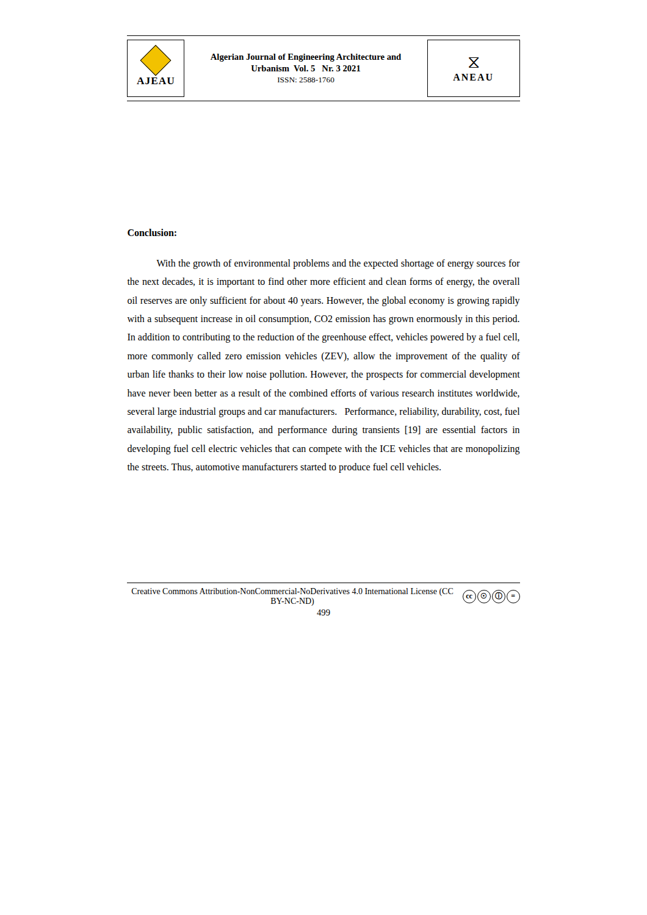AJEAU
Algerian Journal of Engineering Architecture and Urbanism Vol. 5 Nr. 3 2021
ISSN: 2588-1760
⧖
ANEAU
Conclusion:
With the growth of environmental problems and the expected shortage of energy sources for the next decades, it is important to find other more efficient and clean forms of energy, the overall oil reserves are only sufficient for about 40 years. However, the global economy is growing rapidly with a subsequent increase in oil consumption, CO2 emission has grown enormously in this period. In addition to contributing to the reduction of the greenhouse effect, vehicles powered by a fuel cell, more commonly called zero emission vehicles (ZEV), allow the improvement of the quality of urban life thanks to their low noise pollution. However, the prospects for commercial development have never been better as a result of the combined efforts of various research institutes worldwide, several large industrial groups and car manufacturers. Performance, reliability, durability, cost, fuel availability, public satisfaction, and performance during transients [19] are essential factors in developing fuel cell electric vehicles that can compete with the ICE vehicles that are monopolizing the streets. Thus, automotive manufacturers started to produce fuel cell vehicles.
Creative Commons Attribution-NonCommercial-NoDerivatives 4.0 International License (CC BY-NC-ND) cc☉ⓘ=
499